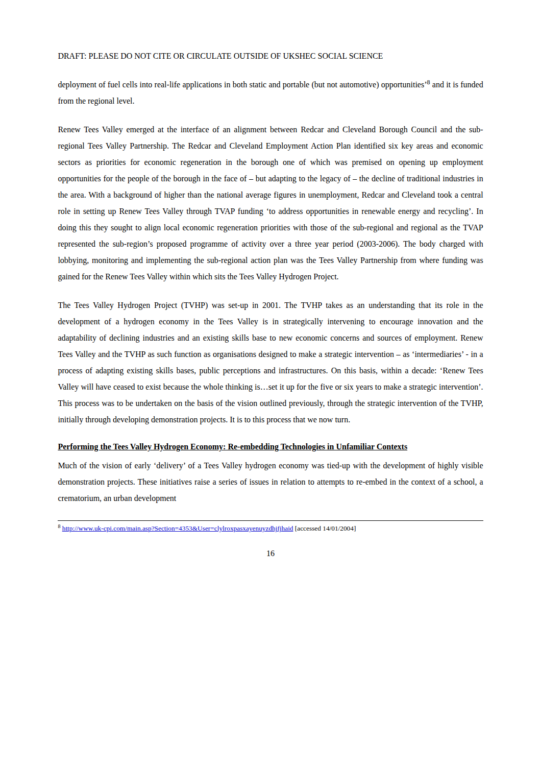DRAFT: PLEASE DO NOT CITE OR CIRCULATE OUTSIDE OF UKSHEC SOCIAL SCIENCE
deployment of fuel cells into real-life applications in both static and portable (but not automotive) opportunities’8 and it is funded from the regional level.
Renew Tees Valley emerged at the interface of an alignment between Redcar and Cleveland Borough Council and the sub-regional Tees Valley Partnership. The Redcar and Cleveland Employment Action Plan identified six key areas and economic sectors as priorities for economic regeneration in the borough one of which was premised on opening up employment opportunities for the people of the borough in the face of – but adapting to the legacy of – the decline of traditional industries in the area. With a background of higher than the national average figures in unemployment, Redcar and Cleveland took a central role in setting up Renew Tees Valley through TVAP funding ‘to address opportunities in renewable energy and recycling’. In doing this they sought to align local economic regeneration priorities with those of the sub-regional and regional as the TVAP represented the sub-region’s proposed programme of activity over a three year period (2003-2006). The body charged with lobbying, monitoring and implementing the sub-regional action plan was the Tees Valley Partnership from where funding was gained for the Renew Tees Valley within which sits the Tees Valley Hydrogen Project.
The Tees Valley Hydrogen Project (TVHP) was set-up in 2001. The TVHP takes as an understanding that its role in the development of a hydrogen economy in the Tees Valley is in strategically intervening to encourage innovation and the adaptability of declining industries and an existing skills base to new economic concerns and sources of employment. Renew Tees Valley and the TVHP as such function as organisations designed to make a strategic intervention – as ‘intermediaries’ - in a process of adapting existing skills bases, public perceptions and infrastructures. On this basis, within a decade: ‘Renew Tees Valley will have ceased to exist because the whole thinking is…set it up for the five or six years to make a strategic intervention’. This process was to be undertaken on the basis of the vision outlined previously, through the strategic intervention of the TVHP, initially through developing demonstration projects. It is to this process that we now turn.
Performing the Tees Valley Hydrogen Economy: Re-embedding Technologies in Unfamiliar Contexts
Much of the vision of early ‘delivery’ of a Tees Valley hydrogen economy was tied-up with the development of highly visible demonstration projects. These initiatives raise a series of issues in relation to attempts to re-embed in the context of a school, a crematorium, an urban development
8 http://www.uk-cpi.com/main.asp?Section=4353&User=clylroxpasxayenuyzdhjfjhaid [accessed 14/01/2004]
16